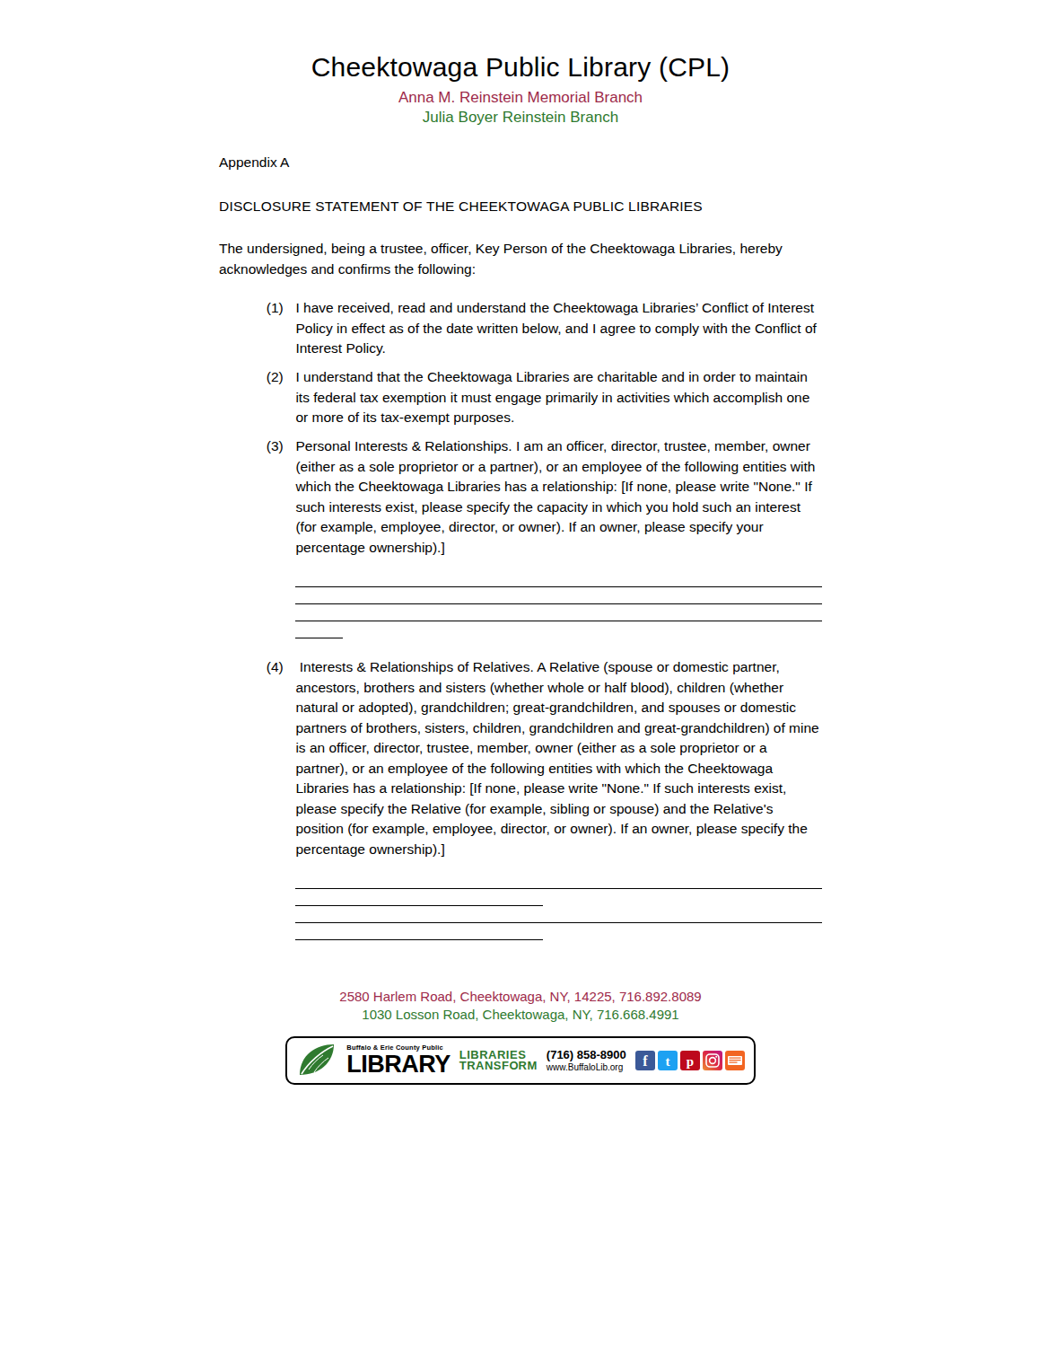Cheektowaga Public Library (CPL)
Anna M. Reinstein Memorial Branch
Julia Boyer Reinstein Branch
Appendix A
DISCLOSURE STATEMENT OF THE CHEEKTOWAGA PUBLIC LIBRARIES
The undersigned, being a trustee, officer, Key Person of the Cheektowaga Libraries, hereby acknowledges and confirms the following:
(1) I have received, read and understand the Cheektowaga Libraries’ Conflict of Interest Policy in effect as of the date written below, and I agree to comply with the Conflict of Interest Policy.
(2) I understand that the Cheektowaga Libraries are charitable and in order to maintain its federal tax exemption it must engage primarily in activities which accomplish one or more of its tax-exempt purposes.
(3) Personal Interests & Relationships. I am an officer, director, trustee, member, owner (either as a sole proprietor or a partner), or an employee of the following entities with which the Cheektowaga Libraries has a relationship: [If none, please write "None." If such interests exist, please specify the capacity in which you hold such an interest (for example, employee, director, or owner). If an owner, please specify your percentage ownership).]
(4) Interests & Relationships of Relatives. A Relative (spouse or domestic partner, ancestors, brothers and sisters (whether whole or half blood), children (whether natural or adopted), grandchildren; great-grandchildren, and spouses or domestic partners of brothers, sisters, children, grandchildren and great-grandchildren) of mine is an officer, director, trustee, member, owner (either as a sole proprietor or a partner), or an employee of the following entities with which the Cheektowaga Libraries has a relationship: [If none, please write "None." If such interests exist, please specify the Relative (for example, sibling or spouse) and the Relative's position (for example, employee, director, or owner). If an owner, please specify the percentage ownership).]
2580 Harlem Road, Cheektowaga, NY, 14225, 716.892.8089
1030 Losson Road, Cheektowaga, NY, 716.668.4991
Buffalo & Erie County Public
LIBRARY
LIBRARIES
TRANSFORM
(716) 858-8900
www.BuffaloLib.org
f t p